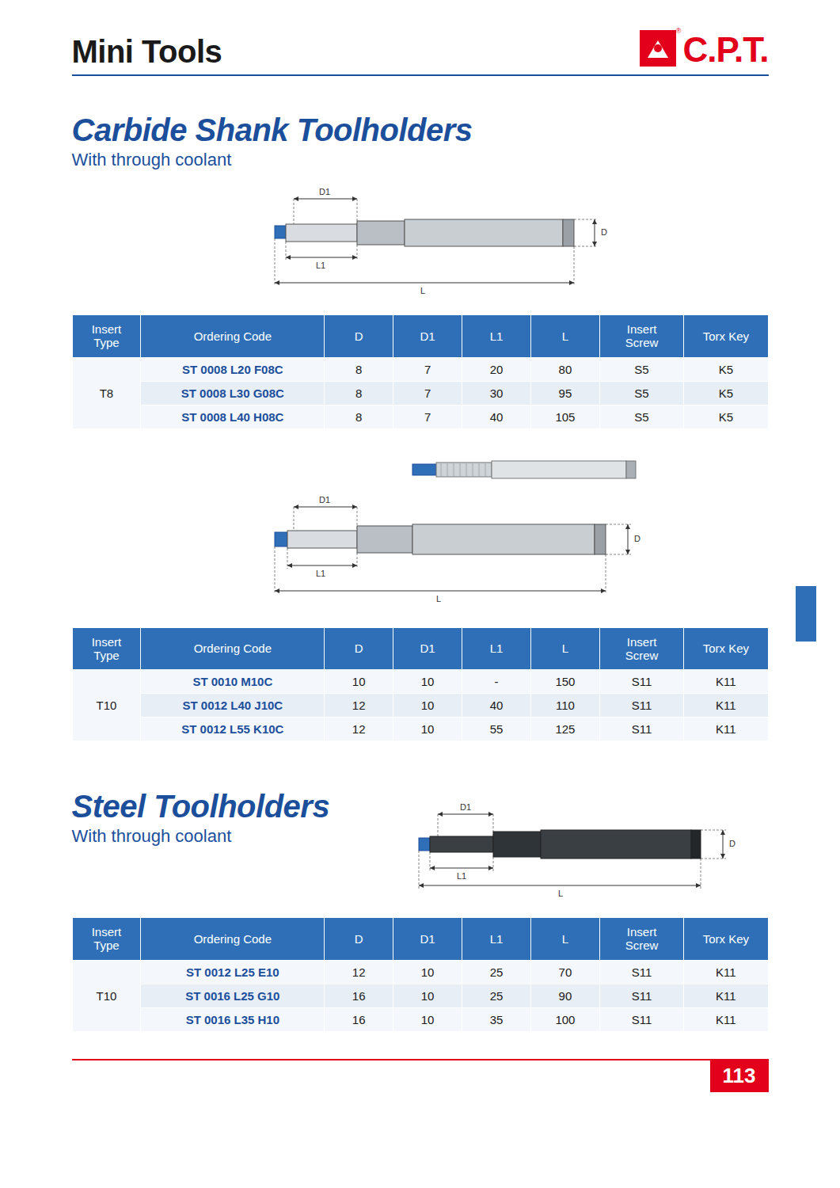Mini Tools
®
C.P.T.
Carbide Shank Toolholders
With through coolant
D1 L1 L D
| Insert Type | Ordering Code | D | D1 | L1 | L | Insert Screw | Torx Key |
| --- | --- | --- | --- | --- | --- | --- | --- |
| T8 | ST 0008 L20 F08C | 8 | 7 | 20 | 80 | S5 | K5 |
| ST 0008 L30 G08C | 8 | 7 | 30 | 95 | S5 | K5 |
| ST 0008 L40 H08C | 8 | 7 | 40 | 105 | S5 | K5 |
D1 L1 L D
| Insert Type | Ordering Code | D | D1 | L1 | L | Insert Screw | Torx Key |
| --- | --- | --- | --- | --- | --- | --- | --- |
| T10 | ST 0010 M10C | 10 | 10 | - | 150 | S11 | K11 |
| ST 0012 L40 J10C | 12 | 10 | 40 | 110 | S11 | K11 |
| ST 0012 L55 K10C | 12 | 10 | 55 | 125 | S11 | K11 |
Steel Toolholders
With through coolant
D1 L1 L D
| Insert Type | Ordering Code | D | D1 | L1 | L | Insert Screw | Torx Key |
| --- | --- | --- | --- | --- | --- | --- | --- |
| T10 | ST 0012 L25 E10 | 12 | 10 | 25 | 70 | S11 | K11 |
| ST 0016 L25 G10 | 16 | 10 | 25 | 90 | S11 | K11 |
| ST 0016 L35 H10 | 16 | 10 | 35 | 100 | S11 | K11 |
113